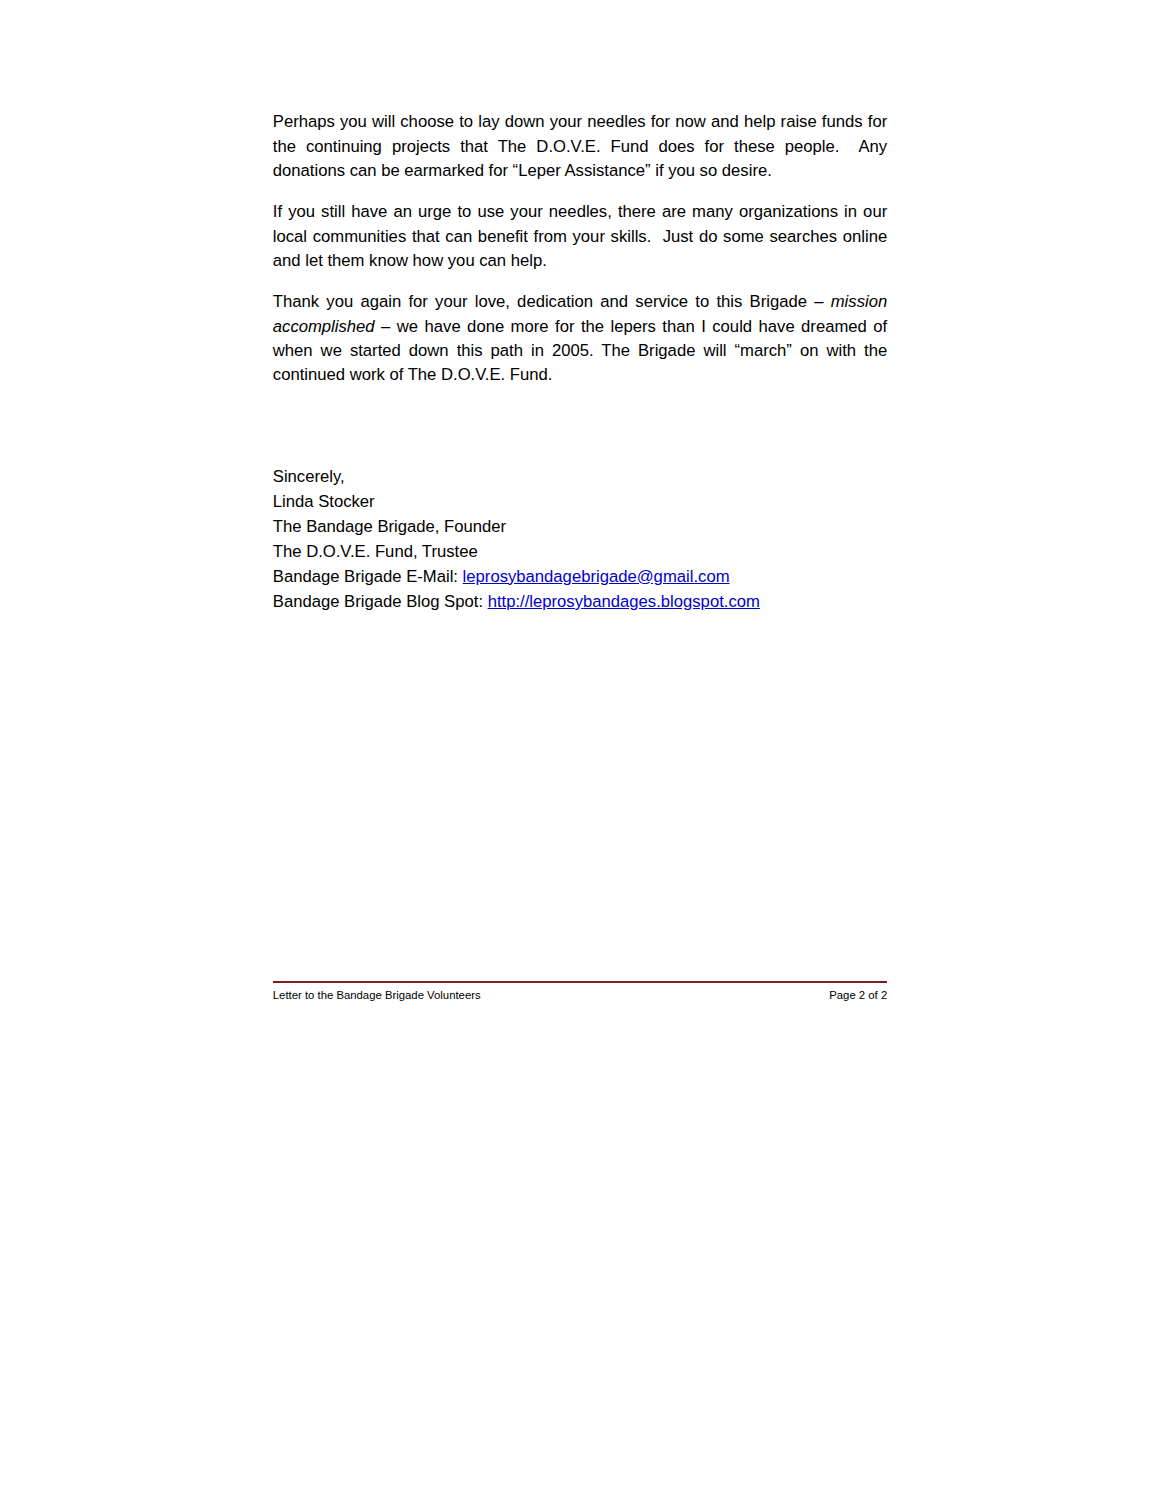Perhaps you will choose to lay down your needles for now and help raise funds for the continuing projects that The D.O.V.E. Fund does for these people. Any donations can be earmarked for “Leper Assistance” if you so desire.
If you still have an urge to use your needles, there are many organizations in our local communities that can benefit from your skills. Just do some searches online and let them know how you can help.
Thank you again for your love, dedication and service to this Brigade – mission accomplished – we have done more for the lepers than I could have dreamed of when we started down this path in 2005. The Brigade will “march” on with the continued work of The D.O.V.E. Fund.
Sincerely,
Linda Stocker
The Bandage Brigade, Founder
The D.O.V.E. Fund, Trustee
Bandage Brigade E-Mail: leprosybandagebrigade@gmail.com
Bandage Brigade Blog Spot: http://leprosybandages.blogspot.com
Letter to the Bandage Brigade Volunteers Page 2 of 2